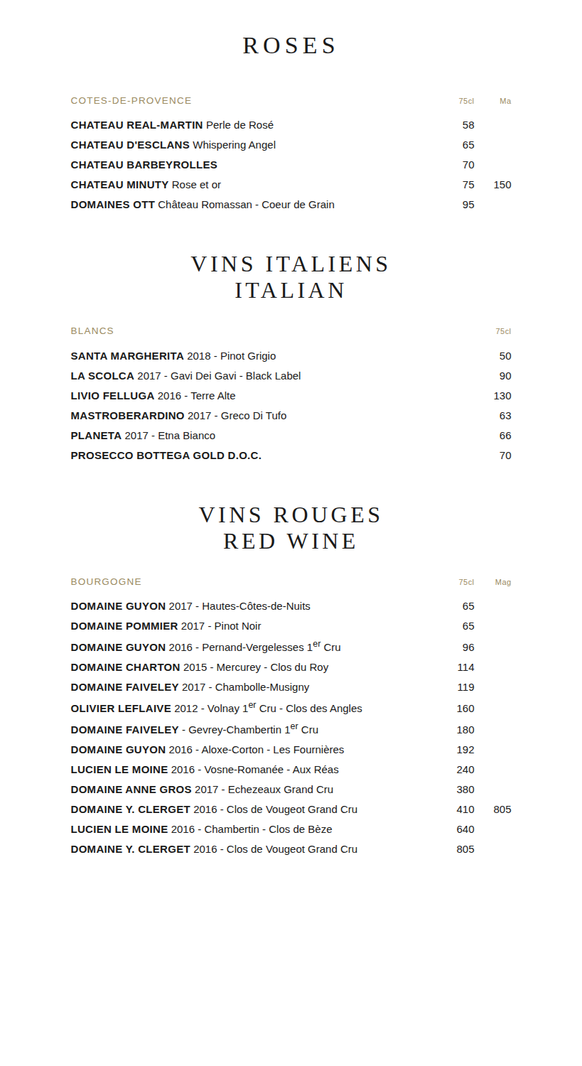ROSES
Cotes-de-Provence 75cl Ma
CHATEAU REAL-MARTIN Perle de Rosé 58
CHATEAU D'ESCLANS Whispering Angel 65
CHATEAU BARBEYROLLES 70
CHATEAU MINUTY Rose et or 75150
DOMAINES OTT Château Romassan - Coeur de Grain 95
VINS ITALIENSITALIAN
Blancs 75cl
SANTA MARGHERITA 2018 - Pinot Grigio 50
LA SCOLCA 2017 - Gavi Dei Gavi - Black Label 90
LIVIO FELLUGA 2016 - Terre Alte 130
MASTROBERARDINO 2017 - Greco Di Tufo 63
PLANETA 2017 - Etna Bianco 66
PROSECCO BOTTEGA GOLD D.O.C. 70
VINS ROUGESRED WINE
Bourgogne 75cl Mag
DOMAINE GUYON 2017 - Hautes-Côtes-de-Nuits 65
DOMAINE POMMIER 2017 - Pinot Noir 65
DOMAINE GUYON 2016 - Pernand-Vergelesses 1er Cru 96
DOMAINE CHARTON 2015 - Mercurey - Clos du Roy 114
DOMAINE FAIVELEY 2017 - Chambolle-Musigny 119
OLIVIER LEFLAIVE 2012 - Volnay 1er Cru - Clos des Angles 160
DOMAINE FAIVELEY - Gevrey-Chambertin 1er Cru 180
DOMAINE GUYON 2016 - Aloxe-Corton - Les Fournières 192
LUCIEN LE MOINE 2016 - Vosne-Romanée - Aux Réas 240
DOMAINE ANNE GROS 2017 - Echezeaux Grand Cru 380
DOMAINE Y. CLERGET 2016 - Clos de Vougeot Grand Cru 410805
LUCIEN LE MOINE 2016 - Chambertin - Clos de Bèze 640
DOMAINE Y. CLERGET 2016 - Clos de Vougeot Grand Cru 805